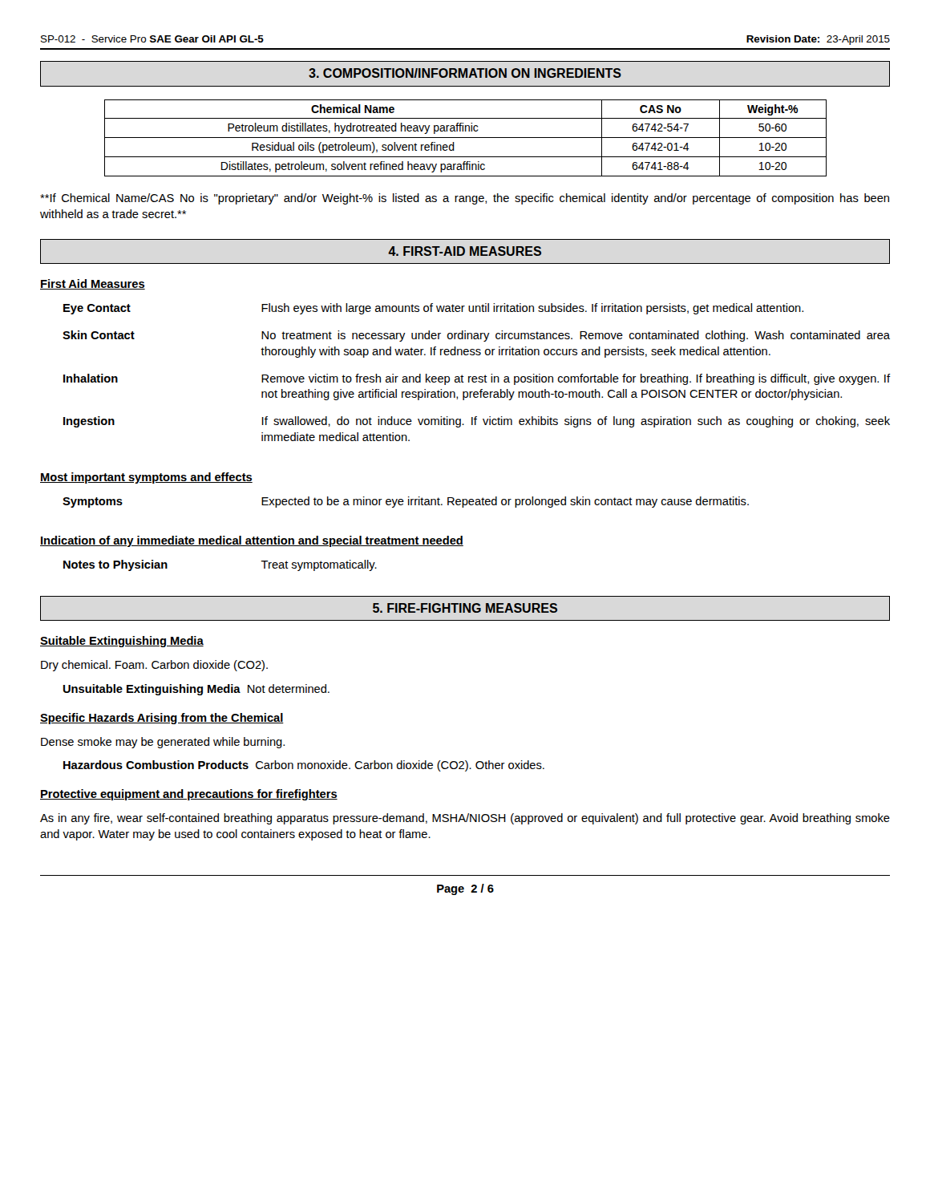SP-012 - Service Pro SAE Gear Oil API GL-5
Revision Date: 23-April 2015
3. COMPOSITION/INFORMATION ON INGREDIENTS
| Chemical Name | CAS No | Weight-% |
| --- | --- | --- |
| Petroleum distillates, hydrotreated heavy paraffinic | 64742-54-7 | 50-60 |
| Residual oils (petroleum), solvent refined | 64742-01-4 | 10-20 |
| Distillates, petroleum, solvent refined heavy paraffinic | 64741-88-4 | 10-20 |
**If Chemical Name/CAS No is "proprietary" and/or Weight-% is listed as a range, the specific chemical identity and/or percentage of composition has been withheld as a trade secret.**
4. FIRST-AID MEASURES
First Aid Measures
| Eye Contact | Flush eyes with large amounts of water until irritation subsides. If irritation persists, get medical attention. |
| Skin Contact | No treatment is necessary under ordinary circumstances. Remove contaminated clothing. Wash contaminated area thoroughly with soap and water. If redness or irritation occurs and persists, seek medical attention. |
| Inhalation | Remove victim to fresh air and keep at rest in a position comfortable for breathing. If breathing is difficult, give oxygen. If not breathing give artificial respiration, preferably mouth-to-mouth. Call a POISON CENTER or doctor/physician. |
| Ingestion | If swallowed, do not induce vomiting. If victim exhibits signs of lung aspiration such as coughing or choking, seek immediate medical attention. |
Most important symptoms and effects
| Symptoms | Expected to be a minor eye irritant. Repeated or prolonged skin contact may cause dermatitis. |
Indication of any immediate medical attention and special treatment needed
| Notes to Physician | Treat symptomatically. |
5. FIRE-FIGHTING MEASURES
Suitable Extinguishing Media
Dry chemical. Foam. Carbon dioxide (CO2).
Unsuitable Extinguishing Media Not determined.
Specific Hazards Arising from the Chemical
Dense smoke may be generated while burning.
Hazardous Combustion Products Carbon monoxide. Carbon dioxide (CO2). Other oxides.
Protective equipment and precautions for firefighters
As in any fire, wear self-contained breathing apparatus pressure-demand, MSHA/NIOSH (approved or equivalent) and full protective gear. Avoid breathing smoke and vapor. Water may be used to cool containers exposed to heat or flame.
Page 2 / 6